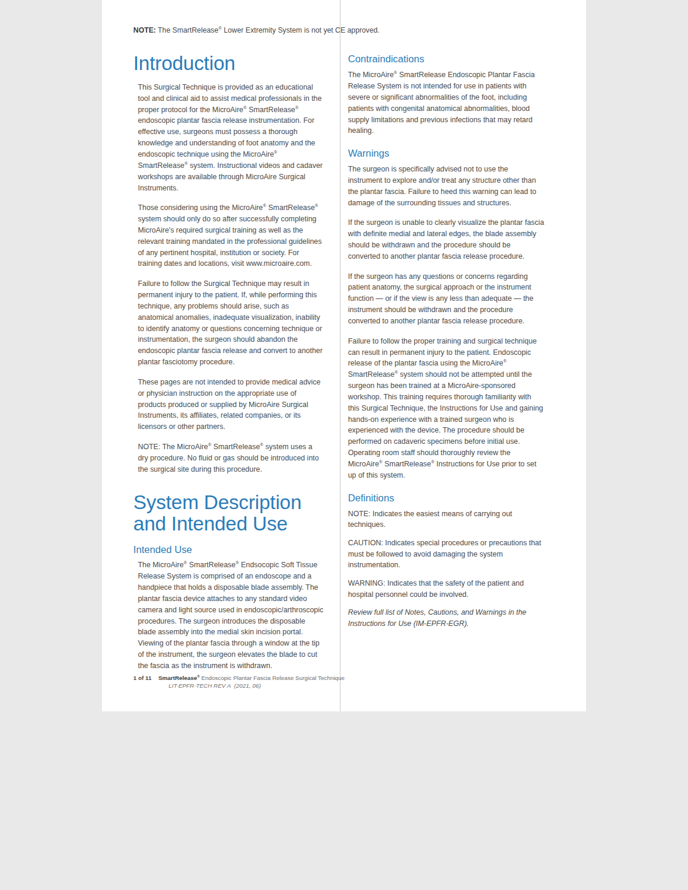NOTE: The SmartRelease® Lower Extremity System is not yet CE approved.
Introduction
This Surgical Technique is provided as an educational tool and clinical aid to assist medical professionals in the proper protocol for the MicroAire® SmartRelease® endoscopic plantar fascia release instrumentation. For effective use, surgeons must possess a thorough knowledge and understanding of foot anatomy and the endoscopic technique using the MicroAire® SmartRelease® system. Instructional videos and cadaver workshops are available through MicroAire Surgical Instruments.
Those considering using the MicroAire® SmartRelease® system should only do so after successfully completing MicroAire's required surgical training as well as the relevant training mandated in the professional guidelines of any pertinent hospital, institution or society. For training dates and locations, visit www.microaire.com.
Failure to follow the Surgical Technique may result in permanent injury to the patient. If, while performing this technique, any problems should arise, such as anatomical anomalies, inadequate visualization, inability to identify anatomy or questions concerning technique or instrumentation, the surgeon should abandon the endoscopic plantar fascia release and convert to another plantar fasciotomy procedure.
These pages are not intended to provide medical advice or physician instruction on the appropriate use of products produced or supplied by MicroAire Surgical Instruments, its affiliates, related companies, or its licensors or other partners.
NOTE: The MicroAire® SmartRelease® system uses a dry procedure. No fluid or gas should be introduced into the surgical site during this procedure.
System Description
and Intended Use
Intended Use
The MicroAire® SmartRelease® Endsocopic Soft Tissue Release System is comprised of an endoscope and a handpiece that holds a disposable blade assembly. The plantar fascia device attaches to any standard video camera and light source used in endoscopic/arthroscopic procedures. The surgeon introduces the disposable blade assembly into the medial skin incision portal. Viewing of the plantar fascia through a window at the tip of the instrument, the surgeon elevates the blade to cut the fascia as the instrument is withdrawn.
Contraindications
The MicroAire® SmartRelease Endoscopic Plantar Fascia Release System is not intended for use in patients with severe or significant abnormalities of the foot, including patients with congenital anatomical abnormalities, blood supply limitations and previous infections that may retard healing.
Warnings
The surgeon is specifically advised not to use the instrument to explore and/or treat any structure other than the plantar fascia. Failure to heed this warning can lead to damage of the surrounding tissues and structures.
If the surgeon is unable to clearly visualize the plantar fascia with definite medial and lateral edges, the blade assembly should be withdrawn and the procedure should be converted to another plantar fascia release procedure.
If the surgeon has any questions or concerns regarding patient anatomy, the surgical approach or the instrument function — or if the view is any less than adequate — the instrument should be withdrawn and the procedure converted to another plantar fascia release procedure.
Failure to follow the proper training and surgical technique can result in permanent injury to the patient. Endoscopic release of the plantar fascia using the MicroAire® SmartRelease® system should not be attempted until the surgeon has been trained at a MicroAire-sponsored workshop. This training requires thorough familiarity with this Surgical Technique, the Instructions for Use and gaining hands-on experience with a trained surgeon who is experienced with the device. The procedure should be performed on cadaveric specimens before initial use. Operating room staff should thoroughly review the MicroAire® SmartRelease® Instructions for Use prior to set up of this system.
Definitions
NOTE: Indicates the easiest means of carrying out techniques.
CAUTION: Indicates special procedures or precautions that must be followed to avoid damaging the system instrumentation.
WARNING: Indicates that the safety of the patient and hospital personnel could be involved.
Review full list of Notes, Cautions, and Warnings in the Instructions for Use (IM-EPFR-EGR).
1 of 11 SmartRelease® Endoscopic Plantar Fascia Release Surgical Technique
LIT-EPFR-TECH REV A (2021, 06)